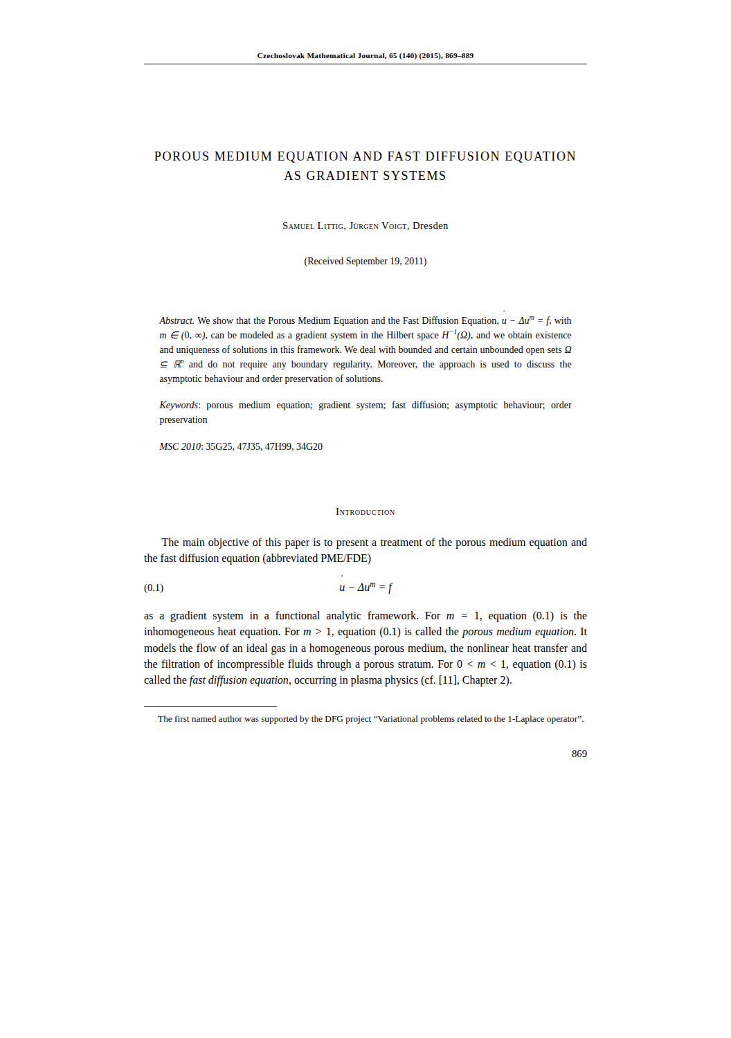Czechoslovak Mathematical Journal, 65 (140) (2015), 869–889
Porous medium equation and fast diffusion equation
as gradient systems
Samuel Littig, Jürgen Voigt, Dresden
(Received September 19, 2011)
Abstract. We show that the Porous Medium Equation and the Fast Diffusion Equation, u − Δum = f, with m ∈ (0, ∞), can be modeled as a gradient system in the Hilbert space H−1(Ω), and we obtain existence and uniqueness of solutions in this framework. We deal with bounded and certain unbounded open sets Ω ⊆ ℝn and do not require any boundary regularity. Moreover, the approach is used to discuss the asymptotic behaviour and order preservation of solutions.
Keywords: porous medium equation; gradient system; fast diffusion; asymptotic behaviour; order preservation
MSC 2010: 35G25, 47J35, 47H99, 34G20
Introduction
The main objective of this paper is to present a treatment of the porous medium equation and the fast diffusion equation (abbreviated PME/FDE)
(0.1)
u − Δum = f
as a gradient system in a functional analytic framework. For m = 1, equation (0.1) is the inhomogeneous heat equation. For m > 1, equation (0.1) is called the porous medium equation. It models the flow of an ideal gas in a homogeneous porous medium, the nonlinear heat transfer and the filtration of incompressible fluids through a porous stratum. For 0 < m < 1, equation (0.1) is called the fast diffusion equation, occurring in plasma physics (cf. [11], Chapter 2).
The first named author was supported by the DFG project “Variational problems related to the 1-Laplace operator”.
869